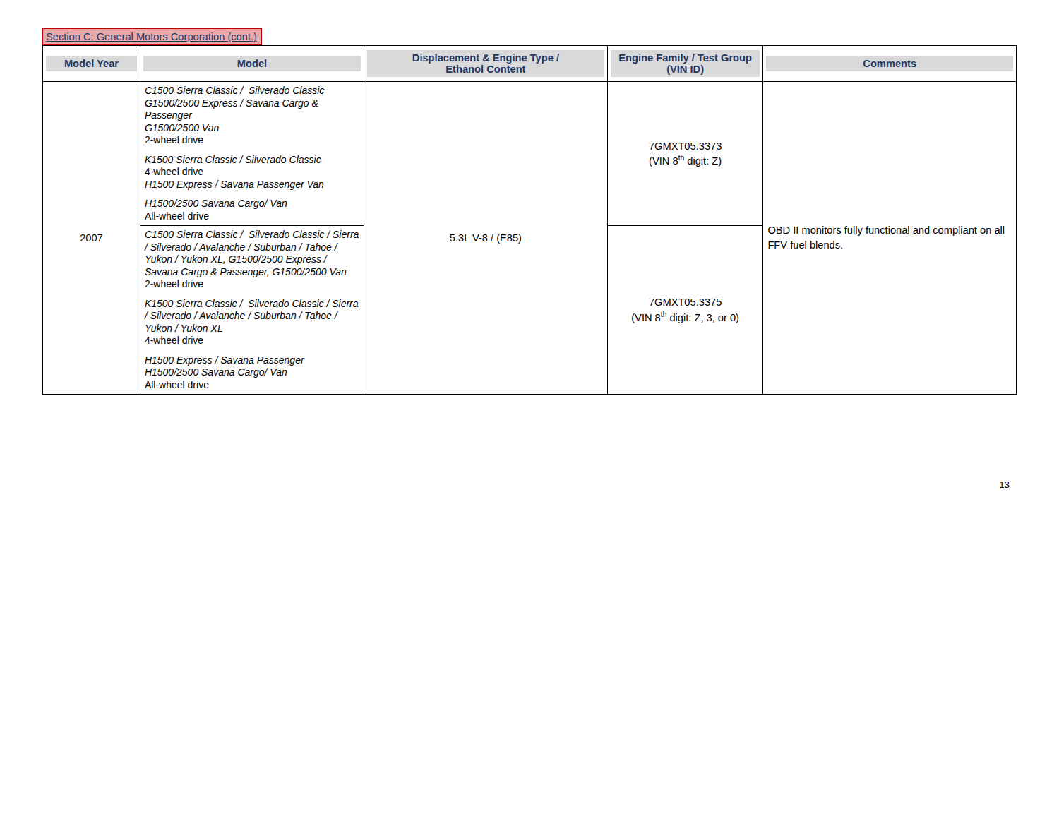Section C: General Motors Corporation (cont.)
| Model Year | Model | Displacement & Engine Type / Ethanol Content | Engine Family / Test Group (VIN ID) | Comments |
| --- | --- | --- | --- | --- |
| 2007 | C1500 Sierra Classic / Silverado Classic G1500/2500 Express / Savana Cargo & Passenger G1500/2500 Van 2-wheel drive K1500 Sierra Classic / Silverado Classic 4-wheel drive H1500 Express / Savana Passenger Van H1500/2500 Savana Cargo/ Van All-wheel drive | 5.3L V-8 / (E85) | 7GMXT05.3373 (VIN 8 th digit: Z) | OBD II monitors fully functional and compliant on all FFV fuel blends. |
| C1500 Sierra Classic / Silverado Classic / Sierra / Silverado / Avalanche / Suburban / Tahoe / Yukon / Yukon XL, G1500/2500 Express / Savana Cargo & Passenger, G1500/2500 Van 2-wheel drive K1500 Sierra Classic / Silverado Classic / Sierra / Silverado / Avalanche / Suburban / Tahoe / Yukon / Yukon XL 4-wheel drive H1500 Express / Savana Passenger H1500/2500 Savana Cargo/ Van All-wheel drive | 7GMXT05.3375 (VIN 8 th digit: Z, 3, or 0) |
13